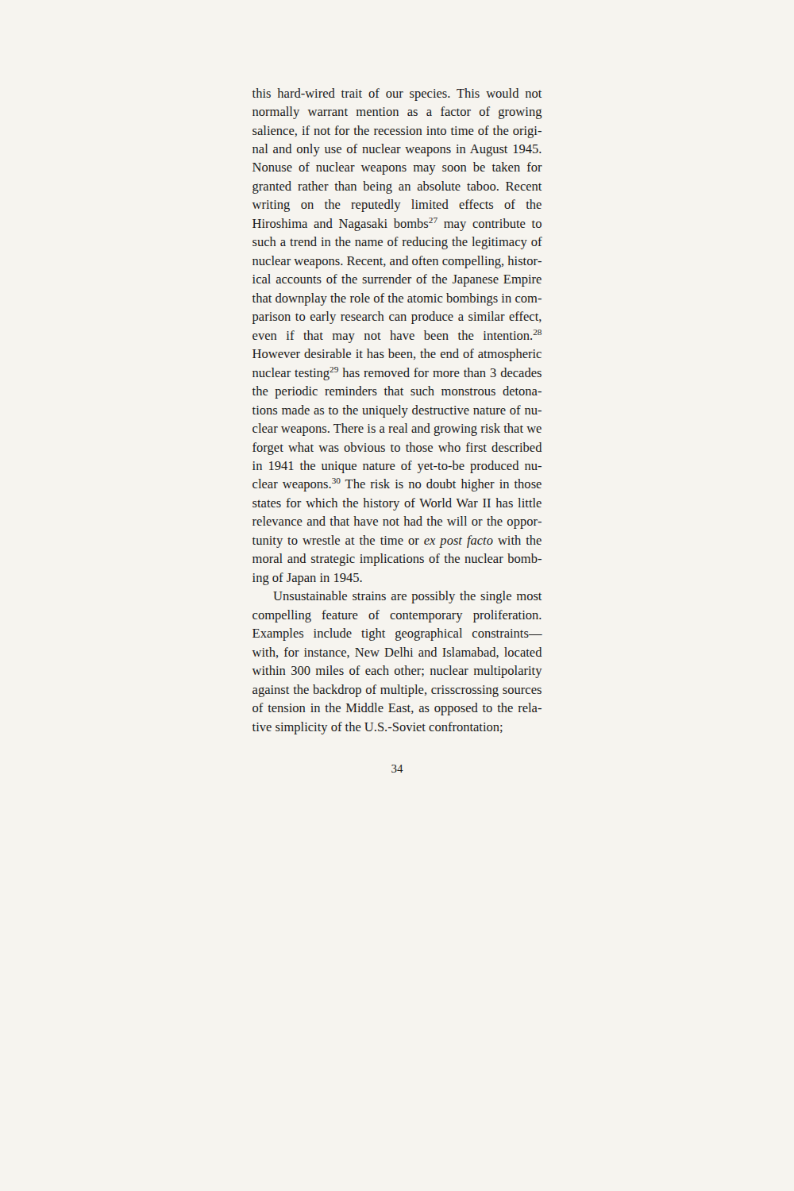this hard-wired trait of our species. This would not normally warrant mention as a factor of growing salience, if not for the recession into time of the original and only use of nuclear weapons in August 1945. Nonuse of nuclear weapons may soon be taken for granted rather than being an absolute taboo. Recent writing on the reputedly limited effects of the Hiroshima and Nagasaki bombs27 may contribute to such a trend in the name of reducing the legitimacy of nuclear weapons. Recent, and often compelling, historical accounts of the surrender of the Japanese Empire that downplay the role of the atomic bombings in comparison to early research can produce a similar effect, even if that may not have been the intention.28 However desirable it has been, the end of atmospheric nuclear testing29 has removed for more than 3 decades the periodic reminders that such monstrous detonations made as to the uniquely destructive nature of nuclear weapons. There is a real and growing risk that we forget what was obvious to those who first described in 1941 the unique nature of yet-to-be produced nuclear weapons.30 The risk is no doubt higher in those states for which the history of World War II has little relevance and that have not had the will or the opportunity to wrestle at the time or ex post facto with the moral and strategic implications of the nuclear bombing of Japan in 1945.
Unsustainable strains are possibly the single most compelling feature of contemporary proliferation. Examples include tight geographical constraints—with, for instance, New Delhi and Islamabad, located within 300 miles of each other; nuclear multipolarity against the backdrop of multiple, crisscrossing sources of tension in the Middle East, as opposed to the relative simplicity of the U.S.-Soviet confrontation;
34